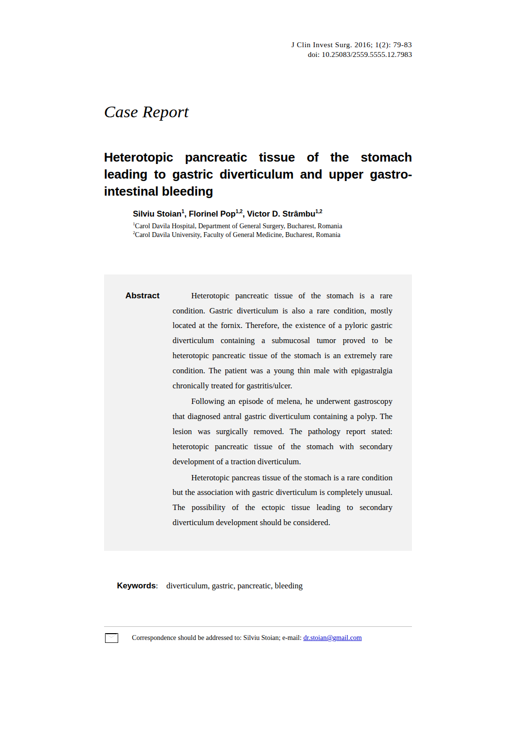J Clin Invest Surg. 2016; 1(2): 79-83
doi: 10.25083/2559.5555.12.7983
Case Report
Heterotopic pancreatic tissue of the stomach leading to gastric diverticulum and upper gastro-intestinal bleeding
Silviu Stoian1, Florinel Pop1,2, Victor D. Strâmbu1,2
1Carol Davila Hospital, Department of General Surgery, Bucharest, Romania
2Carol Davila University, Faculty of General Medicine, Bucharest, Romania
Abstract
Heterotopic pancreatic tissue of the stomach is a rare condition. Gastric diverticulum is also a rare condition, mostly located at the fornix. Therefore, the existence of a pyloric gastric diverticulum containing a submucosal tumor proved to be heterotopic pancreatic tissue of the stomach is an extremely rare condition. The patient was a young thin male with epigastralgia chronically treated for gastritis/ulcer.
Following an episode of melena, he underwent gastroscopy that diagnosed antral gastric diverticulum containing a polyp. The lesion was surgically removed. The pathology report stated: heterotopic pancreatic tissue of the stomach with secondary development of a traction diverticulum.
Heterotopic pancreas tissue of the stomach is a rare condition but the association with gastric diverticulum is completely unusual. The possibility of the ectopic tissue leading to secondary diverticulum development should be considered.
Keywords:diverticulum, gastric, pancreatic, bleeding
Correspondence should be addressed to: Silviu Stoian; e-mail: dr.stoian@gmail.com